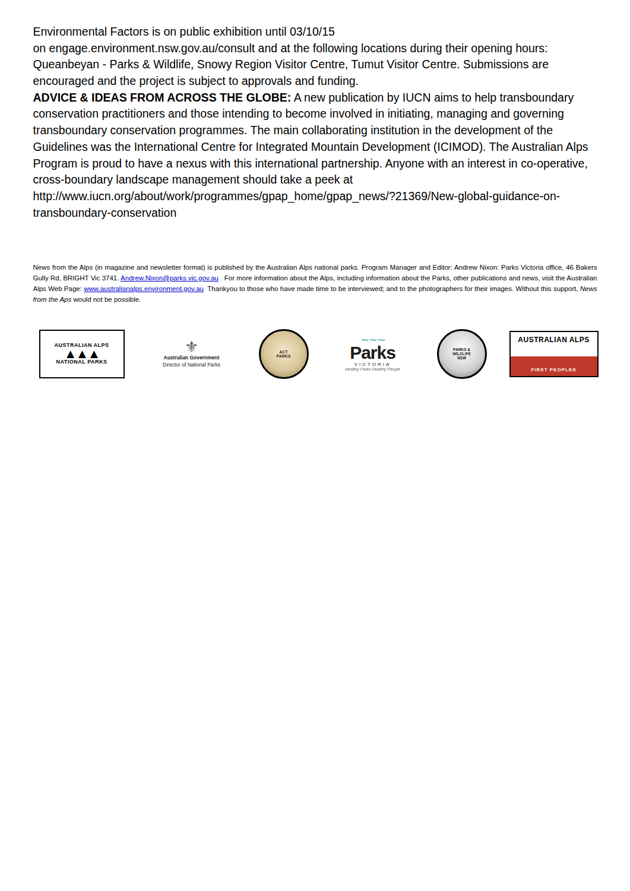Environmental Factors is on public exhibition until 03/10/15
on engage.environment.nsw.gov.au/consult and at the following locations during their opening hours: Queanbeyan - Parks & Wildlife, Snowy Region Visitor Centre, Tumut Visitor Centre. Submissions are encouraged and the project is subject to approvals and funding.
ADVICE & IDEAS FROM ACROSS THE GLOBE: A new publication by IUCN aims to help transboundary conservation practitioners and those intending to become involved in initiating, managing and governing transboundary conservation programmes. The main collaborating institution in the development of the Guidelines was the International Centre for Integrated Mountain Development (ICIMOD). The Australian Alps Program is proud to have a nexus with this international partnership. Anyone with an interest in co-operative, cross-boundary landscape management should take a peek at http://www.iucn.org/about/work/programmes/gpap_home/gpap_news/?21369/New-global-guidance-on-transboundary-conservation
News from the Alps (in magazine and newsletter format) is published by the Australian Alps national parks. Program Manager and Editor: Andrew Nixon: Parks Victoria office, 46 Bakers Gully Rd, BRIGHT Vic 3741. Andrew.Nixon@parks.vic.gov.au For more information about the Alps, including information about the Parks, other publications and news, visit the Australian Alps Web Page: www.australianalps.environment.gov.au Thankyou to those who have made time to be interviewed; and to the photographers for their images. Without this support, News from the Aps would not be possible.
AUSTRALIAN ALPS
▲▲▲
NATIONAL PARKS
⚜
Australian Government
Director of National Parks
ACT
PARKS
∼∼∼
Parks
VICTORIA
Healthy Parks Healthy People
PARKS &
WILDLIFE
NSW
AUSTRALIAN ALPS
FIRST PEOPLES